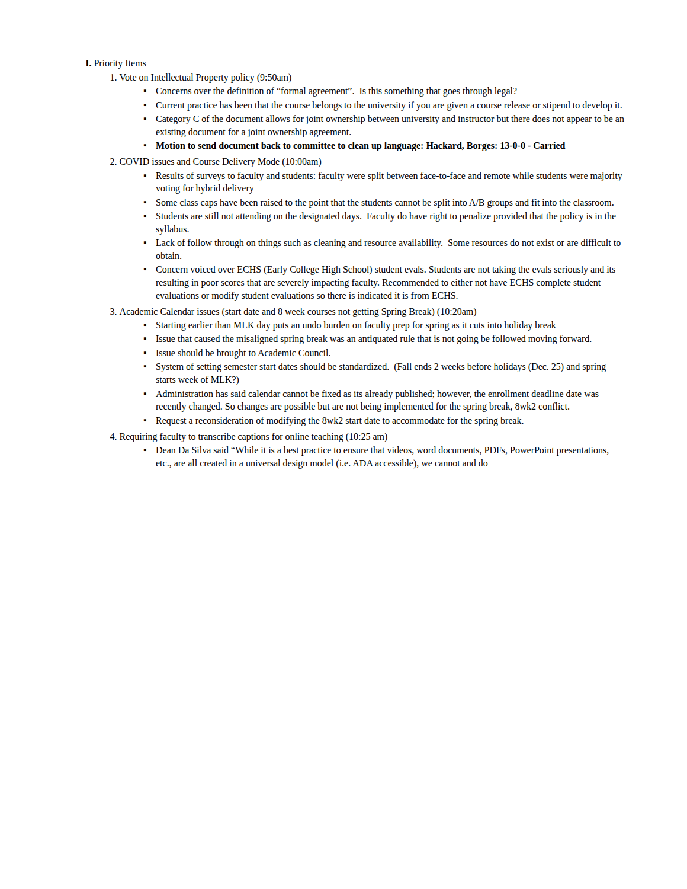Priority Items
Vote on Intellectual Property policy (9:50am)
Concerns over the definition of “formal agreement”. Is this something that goes through legal?
Current practice has been that the course belongs to the university if you are given a course release or stipend to develop it.
Category C of the document allows for joint ownership between university and instructor but there does not appear to be an existing document for a joint ownership agreement.
Motion to send document back to committee to clean up language: Hackard, Borges: 13-0-0 - Carried
COVID issues and Course Delivery Mode (10:00am)
Results of surveys to faculty and students: faculty were split between face-to-face and remote while students were majority voting for hybrid delivery
Some class caps have been raised to the point that the students cannot be split into A/B groups and fit into the classroom.
Students are still not attending on the designated days. Faculty do have right to penalize provided that the policy is in the syllabus.
Lack of follow through on things such as cleaning and resource availability. Some resources do not exist or are difficult to obtain.
Concern voiced over ECHS (Early College High School) student evals. Students are not taking the evals seriously and its resulting in poor scores that are severely impacting faculty. Recommended to either not have ECHS complete student evaluations or modify student evaluations so there is indicated it is from ECHS.
Academic Calendar issues (start date and 8 week courses not getting Spring Break) (10:20am)
Starting earlier than MLK day puts an undo burden on faculty prep for spring as it cuts into holiday break
Issue that caused the misaligned spring break was an antiquated rule that is not going be followed moving forward.
Issue should be brought to Academic Council.
System of setting semester start dates should be standardized. (Fall ends 2 weeks before holidays (Dec. 25) and spring starts week of MLK?)
Administration has said calendar cannot be fixed as its already published; however, the enrollment deadline date was recently changed. So changes are possible but are not being implemented for the spring break, 8wk2 conflict.
Request a reconsideration of modifying the 8wk2 start date to accommodate for the spring break.
Requiring faculty to transcribe captions for online teaching (10:25 am)
Dean Da Silva said “While it is a best practice to ensure that videos, word documents, PDFs, PowerPoint presentations, etc., are all created in a universal design model (i.e. ADA accessible), we cannot and do